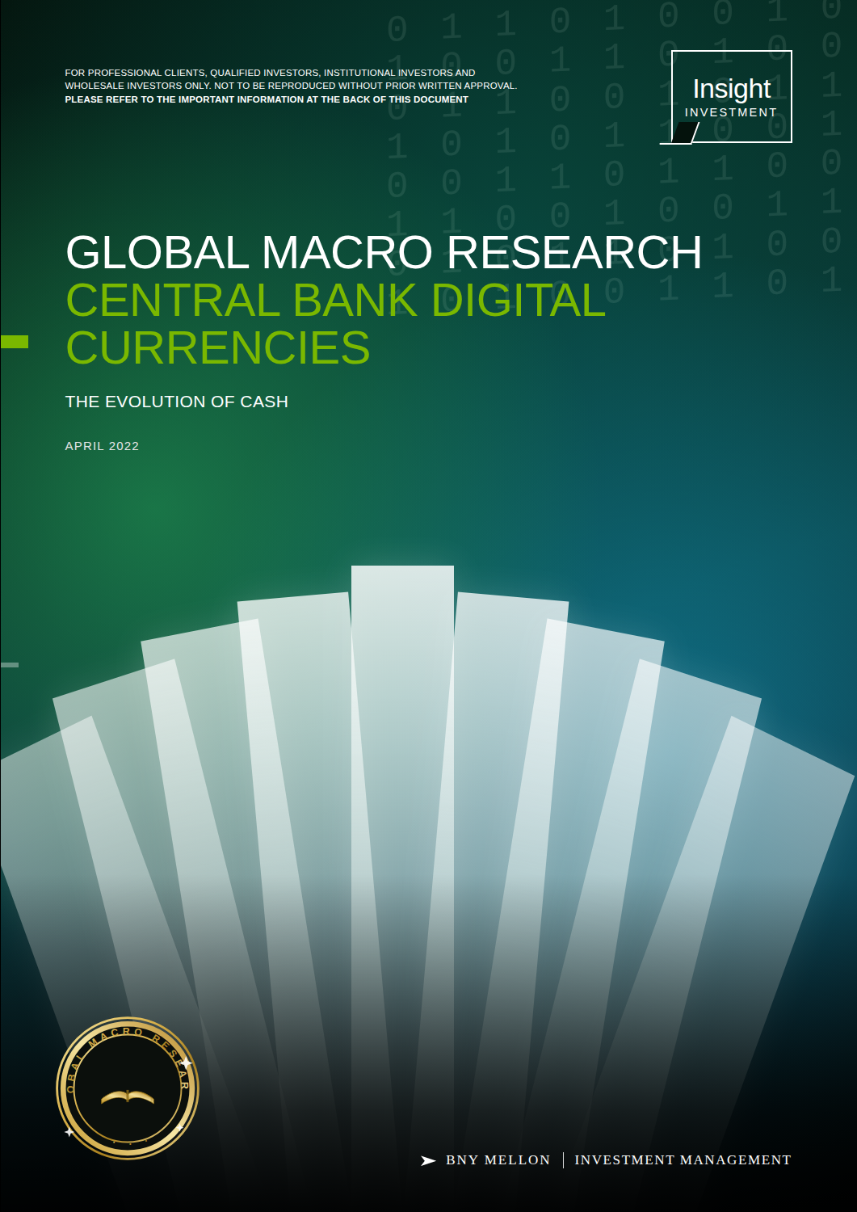0 1 1 0 1 0 0 1 0 1 1 0 1 0 0 1 1 0 1 0 0 1 1 0 0 1 1 0 0 1 0 1 1 0 0 1 1 0 1 0 1 1 0 0 1 0 1 0 0 0 1 1 0 1 1 0 0 1 0 1 1 1 0 0 1 0 0 1 1 0 1 0 0 1 0 1 1 0 1 0 0 1 1 0 1 0 1 0 0 1 1 0 1 0 0 1
Insight INVESTMENT
For professional clients, qualified investors, institutional investors and
wholesale investors only. Not to be reproduced without prior written approval.
Please refer to the important information at the back of this document
Global Macro Research Central Bank Digital
Currencies
The evolution of cash
APRIL 2022
GLOBAL MACRO RESEARCH · · ·
➤ BNY MELLON INVESTMENT MANAGEMENT